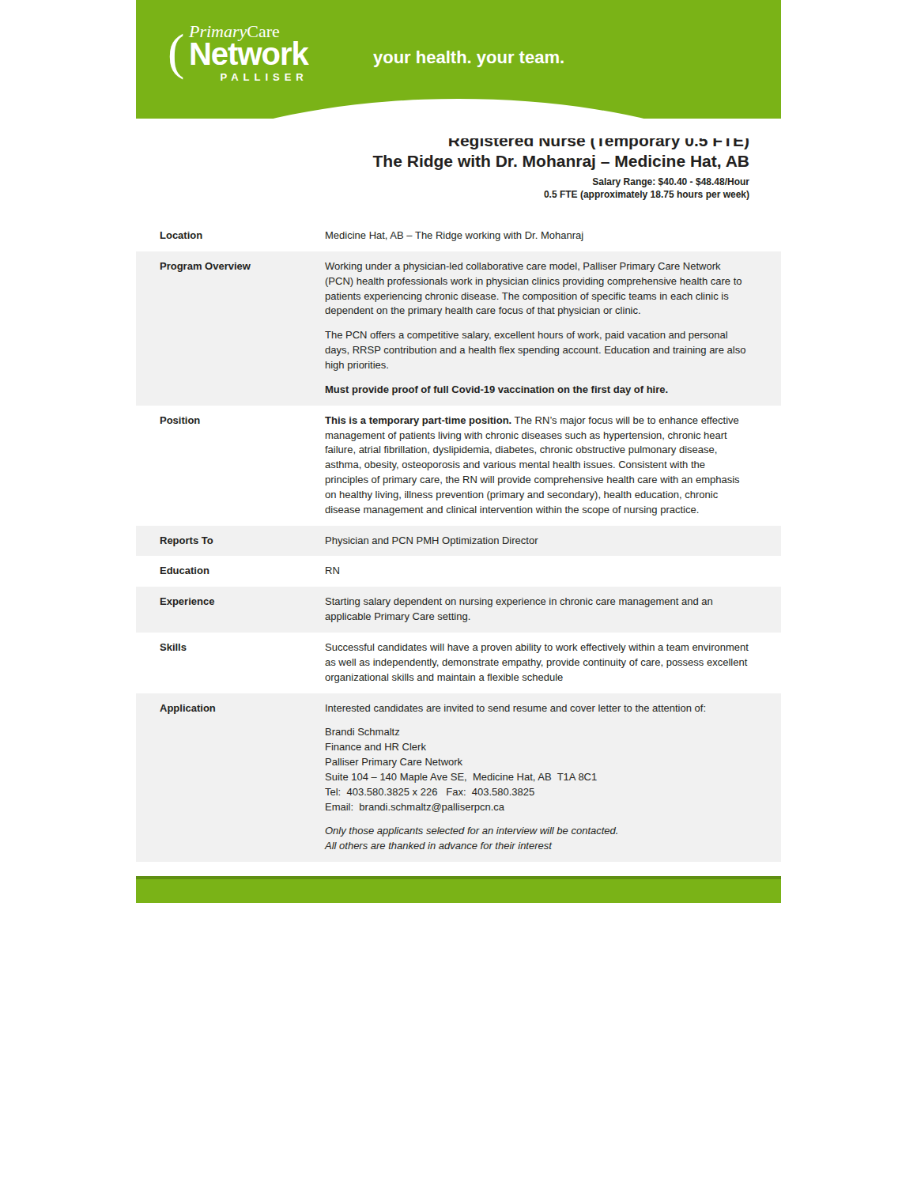( PrimaryCare Network PALLISER
your health. your team.
Registered Nurse (Temporary 0.5 FTE)
The Ridge with Dr. Mohanraj – Medicine Hat, AB
Salary Range: $40.40 - $48.48/Hour
0.5 FTE (approximately 18.75 hours per week)
| Location | Medicine Hat, AB – The Ridge working with Dr. Mohanraj |
| Program Overview | Working under a physician-led collaborative care model, Palliser Primary Care Network (PCN) health professionals work in physician clinics providing comprehensive health care to patients experiencing chronic disease. The composition of specific teams in each clinic is dependent on the primary health care focus of that physician or clinic. The PCN offers a competitive salary, excellent hours of work, paid vacation and personal days, RRSP contribution and a health flex spending account. Education and training are also high priorities. Must provide proof of full Covid-19 vaccination on the first day of hire. |
| Position | This is a temporary part-time position. The RN’s major focus will be to enhance effective management of patients living with chronic diseases such as hypertension, chronic heart failure, atrial fibrillation, dyslipidemia, diabetes, chronic obstructive pulmonary disease, asthma, obesity, osteoporosis and various mental health issues. Consistent with the principles of primary care, the RN will provide comprehensive health care with an emphasis on healthy living, illness prevention (primary and secondary), health education, chronic disease management and clinical intervention within the scope of nursing practice. |
| Reports To | Physician and PCN PMH Optimization Director |
| Education | RN |
| Experience | Starting salary dependent on nursing experience in chronic care management and an applicable Primary Care setting. |
| Skills | Successful candidates will have a proven ability to work effectively within a team environment as well as independently, demonstrate empathy, provide continuity of care, possess excellent organizational skills and maintain a flexible schedule |
| Application | Interested candidates are invited to send resume and cover letter to the attention of: Brandi Schmaltz Finance and HR Clerk Palliser Primary Care Network Suite 104 – 140 Maple Ave SE, Medicine Hat, AB T1A 8C1 Tel: 403.580.3825 x 226 Fax: 403.580.3825 Email: brandi.schmaltz@palliserpcn.ca Only those applicants selected for an interview will be contacted. All others are thanked in advance for their interest |